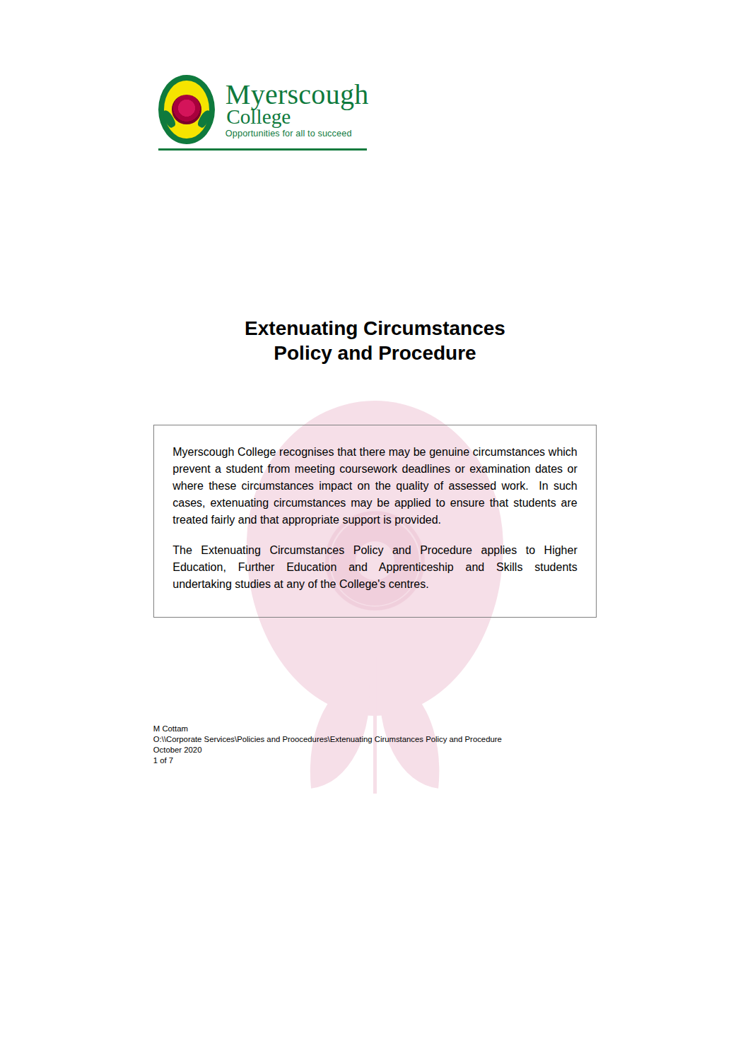Myerscough College Opportunities for all to succeed
Extenuating Circumstances
Policy and Procedure
Myerscough College recognises that there may be genuine circumstances which prevent a student from meeting coursework deadlines or examination dates or where these circumstances impact on the quality of assessed work. In such cases, extenuating circumstances may be applied to ensure that students are treated fairly and that appropriate support is provided.
The Extenuating Circumstances Policy and Procedure applies to Higher Education, Further Education and Apprenticeship and Skills students undertaking studies at any of the College's centres.
M Cottam
O:\\Corporate Services\Policies and Proocedures\Extenuating Cirumstances Policy and Procedure
October 2020
1 of 7